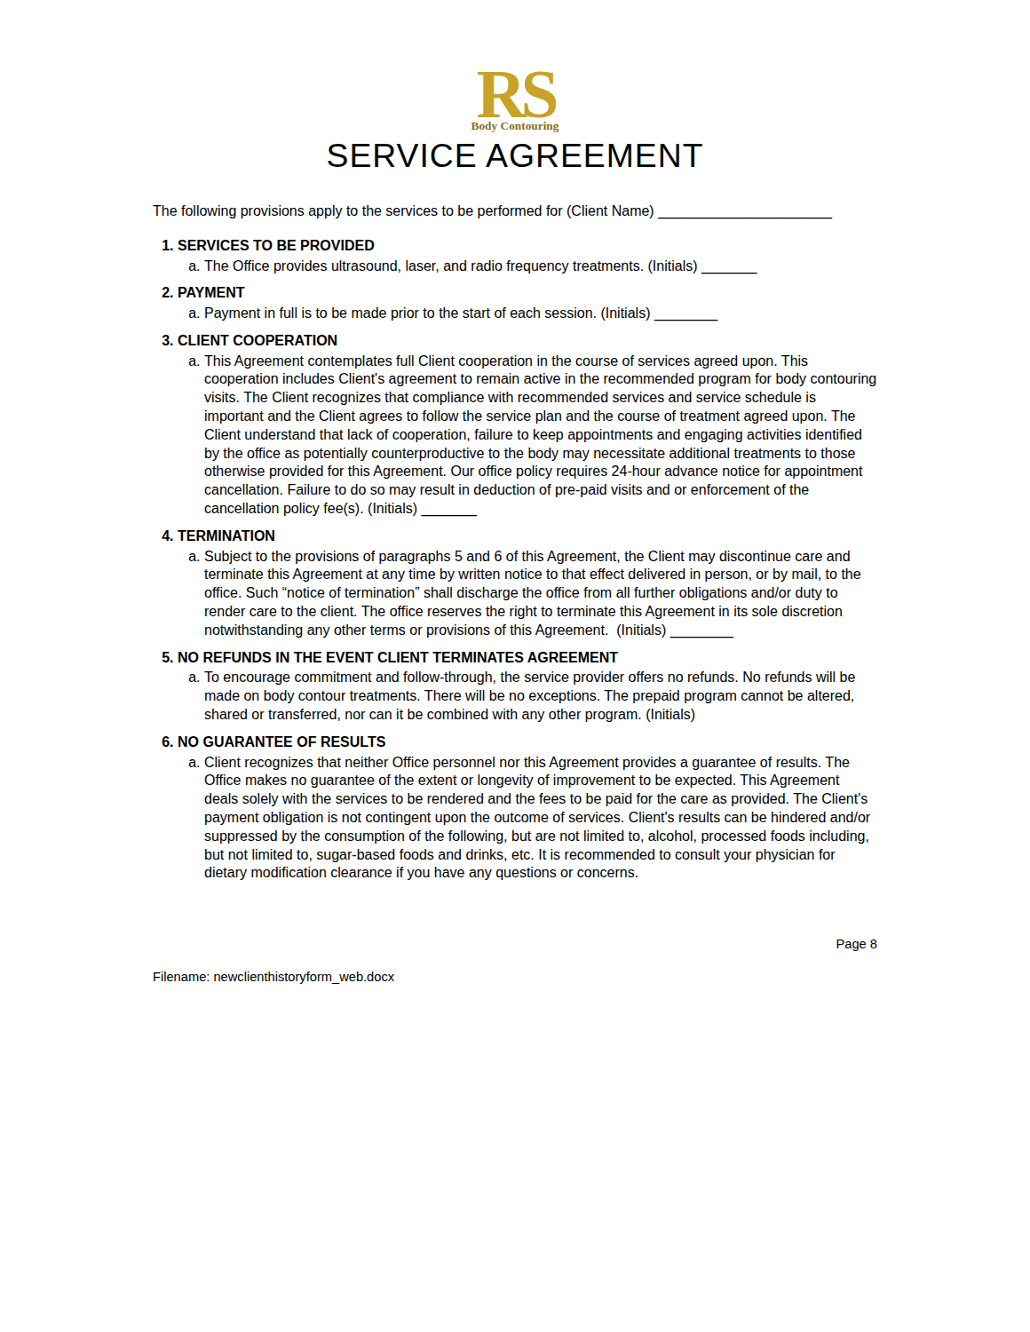RSBody Contouring
SERVICE AGREEMENT
The following provisions apply to the services to be performed for (Client Name) ______________________
SERVICES TO BE PROVIDED
The Office provides ultrasound, laser, and radio frequency treatments. (Initials) _______
PAYMENT
Payment in full is to be made prior to the start of each session. (Initials) ________
CLIENT COOPERATION
This Agreement contemplates full Client cooperation in the course of services agreed upon. This cooperation includes Client's agreement to remain active in the recommended program for body contouring visits. The Client recognizes that compliance with recommended services and service schedule is important and the Client agrees to follow the service plan and the course of treatment agreed upon. The Client understand that lack of cooperation, failure to keep appointments and engaging activities identified by the office as potentially counterproductive to the body may necessitate additional treatments to those otherwise provided for this Agreement. Our office policy requires 24-hour advance notice for appointment cancellation. Failure to do so may result in deduction of pre-paid visits and or enforcement of the cancellation policy fee(s). (Initials) _______
TERMINATION
Subject to the provisions of paragraphs 5 and 6 of this Agreement, the Client may discontinue care and terminate this Agreement at any time by written notice to that effect delivered in person, or by mail, to the office. Such “notice of termination” shall discharge the office from all further obligations and/or duty to render care to the client. The office reserves the right to terminate this Agreement in its sole discretion notwithstanding any other terms or provisions of this Agreement. (Initials) ________
NO REFUNDS IN THE EVENT CLIENT TERMINATES AGREEMENT
To encourage commitment and follow-through, the service provider offers no refunds. No refunds will be made on body contour treatments. There will be no exceptions. The prepaid program cannot be altered, shared or transferred, nor can it be combined with any other program. (Initials)
NO GUARANTEE OF RESULTS
Client recognizes that neither Office personnel nor this Agreement provides a guarantee of results. The Office makes no guarantee of the extent or longevity of improvement to be expected. This Agreement deals solely with the services to be rendered and the fees to be paid for the care as provided. The Client's payment obligation is not contingent upon the outcome of services. Client's results can be hindered and/or suppressed by the consumption of the following, but are not limited to, alcohol, processed foods including, but not limited to, sugar-based foods and drinks, etc. It is recommended to consult your physician for dietary modification clearance if you have any questions or concerns.
Page 8
Filename: newclienthistoryform_web.docx